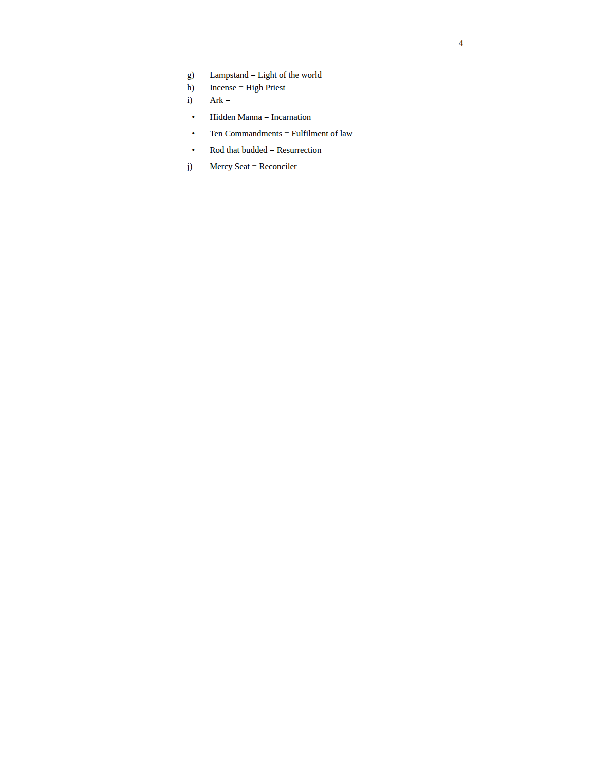4
g) Lampstand = Light of the world
h) Incense = High Priest
i) Ark =
•Hidden Manna = Incarnation
•Ten Commandments = Fulfilment of law
•Rod that budded = Resurrection
j) Mercy Seat = Reconciler